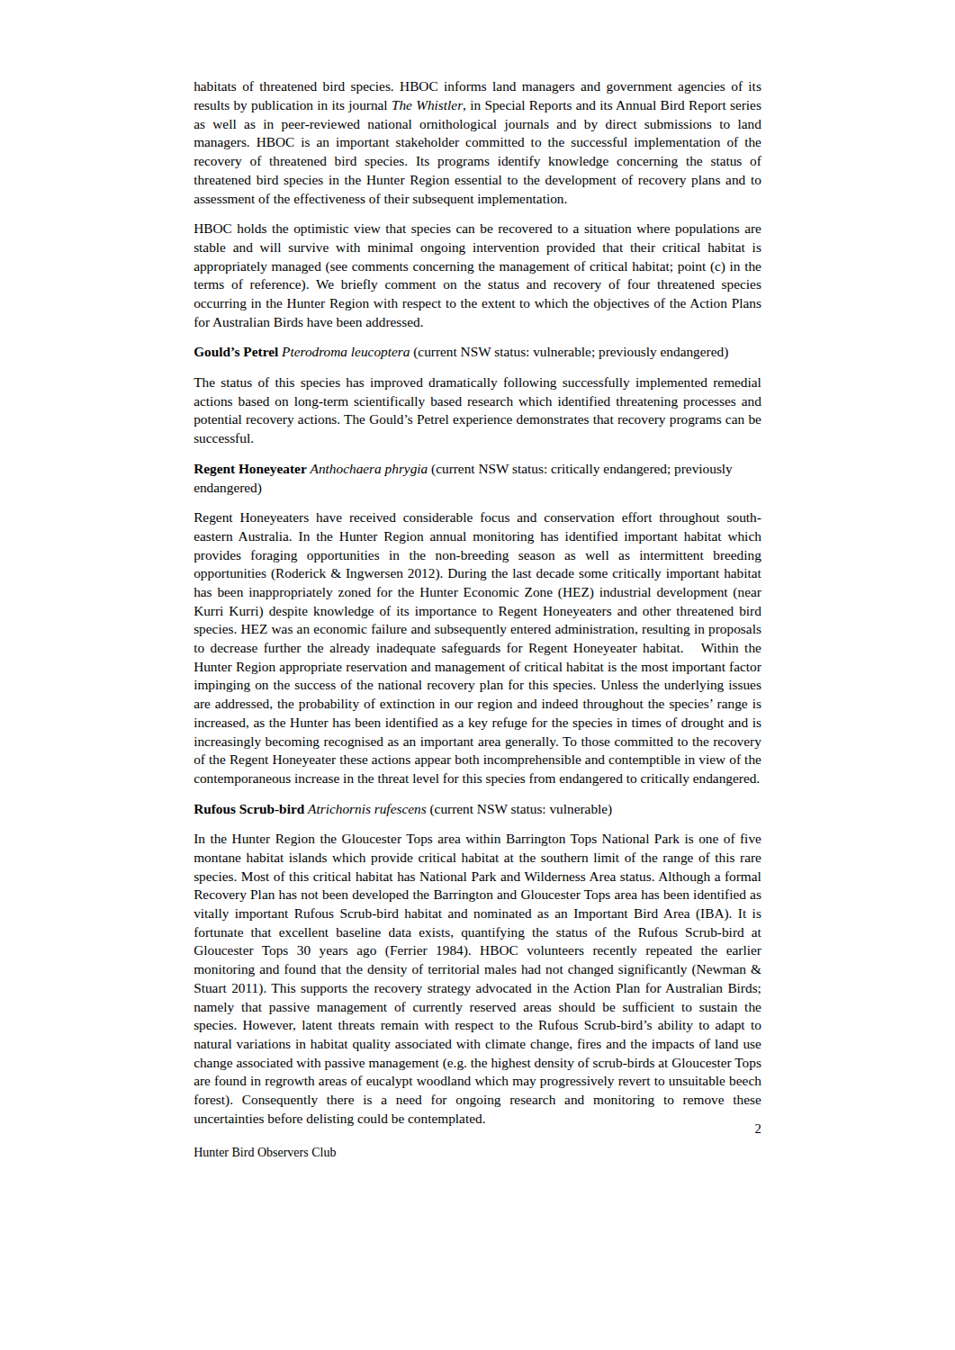habitats of threatened bird species. HBOC informs land managers and government agencies of its results by publication in its journal The Whistler, in Special Reports and its Annual Bird Report series as well as in peer-reviewed national ornithological journals and by direct submissions to land managers. HBOC is an important stakeholder committed to the successful implementation of the recovery of threatened bird species. Its programs identify knowledge concerning the status of threatened bird species in the Hunter Region essential to the development of recovery plans and to assessment of the effectiveness of their subsequent implementation.
HBOC holds the optimistic view that species can be recovered to a situation where populations are stable and will survive with minimal ongoing intervention provided that their critical habitat is appropriately managed (see comments concerning the management of critical habitat; point (c) in the terms of reference). We briefly comment on the status and recovery of four threatened species occurring in the Hunter Region with respect to the extent to which the objectives of the Action Plans for Australian Birds have been addressed.
Gould’s Petrel Pterodroma leucoptera (current NSW status: vulnerable; previously endangered)
The status of this species has improved dramatically following successfully implemented remedial actions based on long-term scientifically based research which identified threatening processes and potential recovery actions. The Gould’s Petrel experience demonstrates that recovery programs can be successful.
Regent Honeyeater Anthochaera phrygia (current NSW status: critically endangered; previously endangered)
Regent Honeyeaters have received considerable focus and conservation effort throughout south-eastern Australia. In the Hunter Region annual monitoring has identified important habitat which provides foraging opportunities in the non-breeding season as well as intermittent breeding opportunities (Roderick & Ingwersen 2012). During the last decade some critically important habitat has been inappropriately zoned for the Hunter Economic Zone (HEZ) industrial development (near Kurri Kurri) despite knowledge of its importance to Regent Honeyeaters and other threatened bird species. HEZ was an economic failure and subsequently entered administration, resulting in proposals to decrease further the already inadequate safeguards for Regent Honeyeater habitat. Within the Hunter Region appropriate reservation and management of critical habitat is the most important factor impinging on the success of the national recovery plan for this species. Unless the underlying issues are addressed, the probability of extinction in our region and indeed throughout the species’ range is increased, as the Hunter has been identified as a key refuge for the species in times of drought and is increasingly becoming recognised as an important area generally. To those committed to the recovery of the Regent Honeyeater these actions appear both incomprehensible and contemptible in view of the contemporaneous increase in the threat level for this species from endangered to critically endangered.
Rufous Scrub-bird Atrichornis rufescens (current NSW status: vulnerable)
In the Hunter Region the Gloucester Tops area within Barrington Tops National Park is one of five montane habitat islands which provide critical habitat at the southern limit of the range of this rare species. Most of this critical habitat has National Park and Wilderness Area status. Although a formal Recovery Plan has not been developed the Barrington and Gloucester Tops area has been identified as vitally important Rufous Scrub-bird habitat and nominated as an Important Bird Area (IBA). It is fortunate that excellent baseline data exists, quantifying the status of the Rufous Scrub-bird at Gloucester Tops 30 years ago (Ferrier 1984). HBOC volunteers recently repeated the earlier monitoring and found that the density of territorial males had not changed significantly (Newman & Stuart 2011). This supports the recovery strategy advocated in the Action Plan for Australian Birds; namely that passive management of currently reserved areas should be sufficient to sustain the species. However, latent threats remain with respect to the Rufous Scrub-bird’s ability to adapt to natural variations in habitat quality associated with climate change, fires and the impacts of land use change associated with passive management (e.g. the highest density of scrub-birds at Gloucester Tops are found in regrowth areas of eucalypt woodland which may progressively revert to unsuitable beech forest). Consequently there is a need for ongoing research and monitoring to remove these uncertainties before delisting could be contemplated.
2
Hunter Bird Observers Club